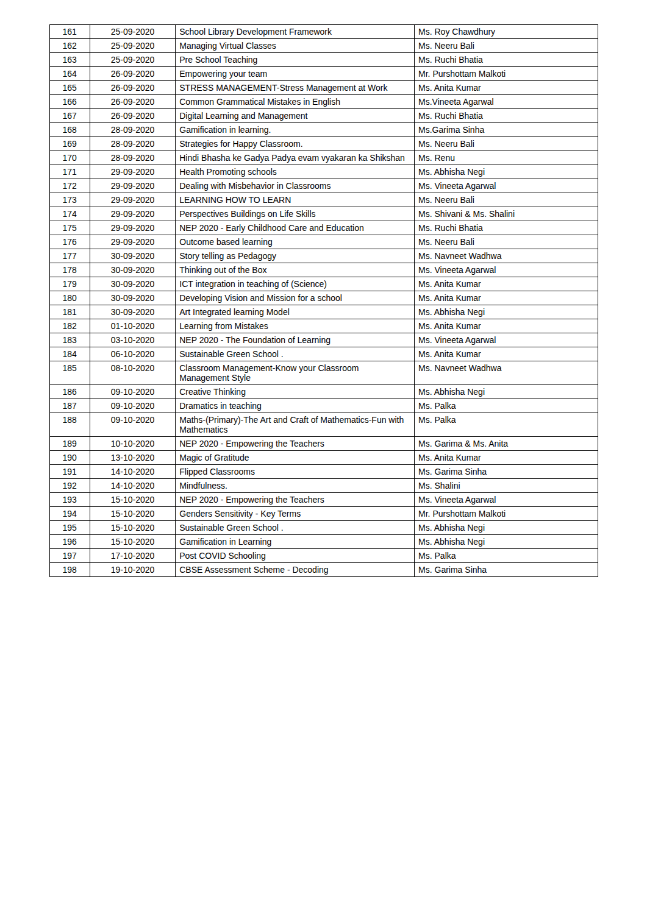| 161 | 25-09-2020 | School Library Development Framework | Ms. Roy Chawdhury |
| 162 | 25-09-2020 | Managing Virtual Classes | Ms. Neeru Bali |
| 163 | 25-09-2020 | Pre School Teaching | Ms. Ruchi Bhatia |
| 164 | 26-09-2020 | Empowering your team | Mr. Purshottam Malkoti |
| 165 | 26-09-2020 | STRESS MANAGEMENT-Stress Management at Work | Ms. Anita Kumar |
| 166 | 26-09-2020 | Common Grammatical Mistakes in English | Ms.Vineeta Agarwal |
| 167 | 26-09-2020 | Digital Learning and Management | Ms. Ruchi Bhatia |
| 168 | 28-09-2020 | Gamification in learning. | Ms.Garima Sinha |
| 169 | 28-09-2020 | Strategies for Happy Classroom. | Ms. Neeru Bali |
| 170 | 28-09-2020 | Hindi Bhasha ke Gadya Padya evam vyakaran ka Shikshan | Ms. Renu |
| 171 | 29-09-2020 | Health Promoting schools | Ms. Abhisha Negi |
| 172 | 29-09-2020 | Dealing with Misbehavior in Classrooms | Ms. Vineeta Agarwal |
| 173 | 29-09-2020 | LEARNING HOW TO LEARN | Ms. Neeru Bali |
| 174 | 29-09-2020 | Perspectives Buildings on Life Skills | Ms. Shivani & Ms. Shalini |
| 175 | 29-09-2020 | NEP 2020 - Early Childhood Care and Education | Ms. Ruchi Bhatia |
| 176 | 29-09-2020 | Outcome based learning | Ms. Neeru Bali |
| 177 | 30-09-2020 | Story telling as Pedagogy | Ms. Navneet Wadhwa |
| 178 | 30-09-2020 | Thinking out of the Box | Ms. Vineeta Agarwal |
| 179 | 30-09-2020 | ICT integration in teaching of (Science) | Ms. Anita Kumar |
| 180 | 30-09-2020 | Developing Vision and Mission for a school | Ms. Anita Kumar |
| 181 | 30-09-2020 | Art Integrated learning Model | Ms. Abhisha Negi |
| 182 | 01-10-2020 | Learning from Mistakes | Ms. Anita Kumar |
| 183 | 03-10-2020 | NEP 2020 - The Foundation of Learning | Ms. Vineeta Agarwal |
| 184 | 06-10-2020 | Sustainable Green School . | Ms. Anita Kumar |
| 185 | 08-10-2020 | Classroom Management-Know your Classroom Management Style | Ms. Navneet Wadhwa |
| 186 | 09-10-2020 | Creative Thinking | Ms. Abhisha Negi |
| 187 | 09-10-2020 | Dramatics in teaching | Ms. Palka |
| 188 | 09-10-2020 | Maths-(Primary)-The Art and Craft of Mathematics-Fun with Mathematics | Ms. Palka |
| 189 | 10-10-2020 | NEP 2020 - Empowering the Teachers | Ms. Garima & Ms. Anita |
| 190 | 13-10-2020 | Magic of Gratitude | Ms. Anita Kumar |
| 191 | 14-10-2020 | Flipped Classrooms | Ms. Garima Sinha |
| 192 | 14-10-2020 | Mindfulness. | Ms. Shalini |
| 193 | 15-10-2020 | NEP 2020 - Empowering the Teachers | Ms. Vineeta Agarwal |
| 194 | 15-10-2020 | Genders Sensitivity - Key Terms | Mr. Purshottam Malkoti |
| 195 | 15-10-2020 | Sustainable Green School . | Ms. Abhisha Negi |
| 196 | 15-10-2020 | Gamification in Learning | Ms. Abhisha Negi |
| 197 | 17-10-2020 | Post COVID Schooling | Ms. Palka |
| 198 | 19-10-2020 | CBSE Assessment Scheme - Decoding | Ms. Garima Sinha |